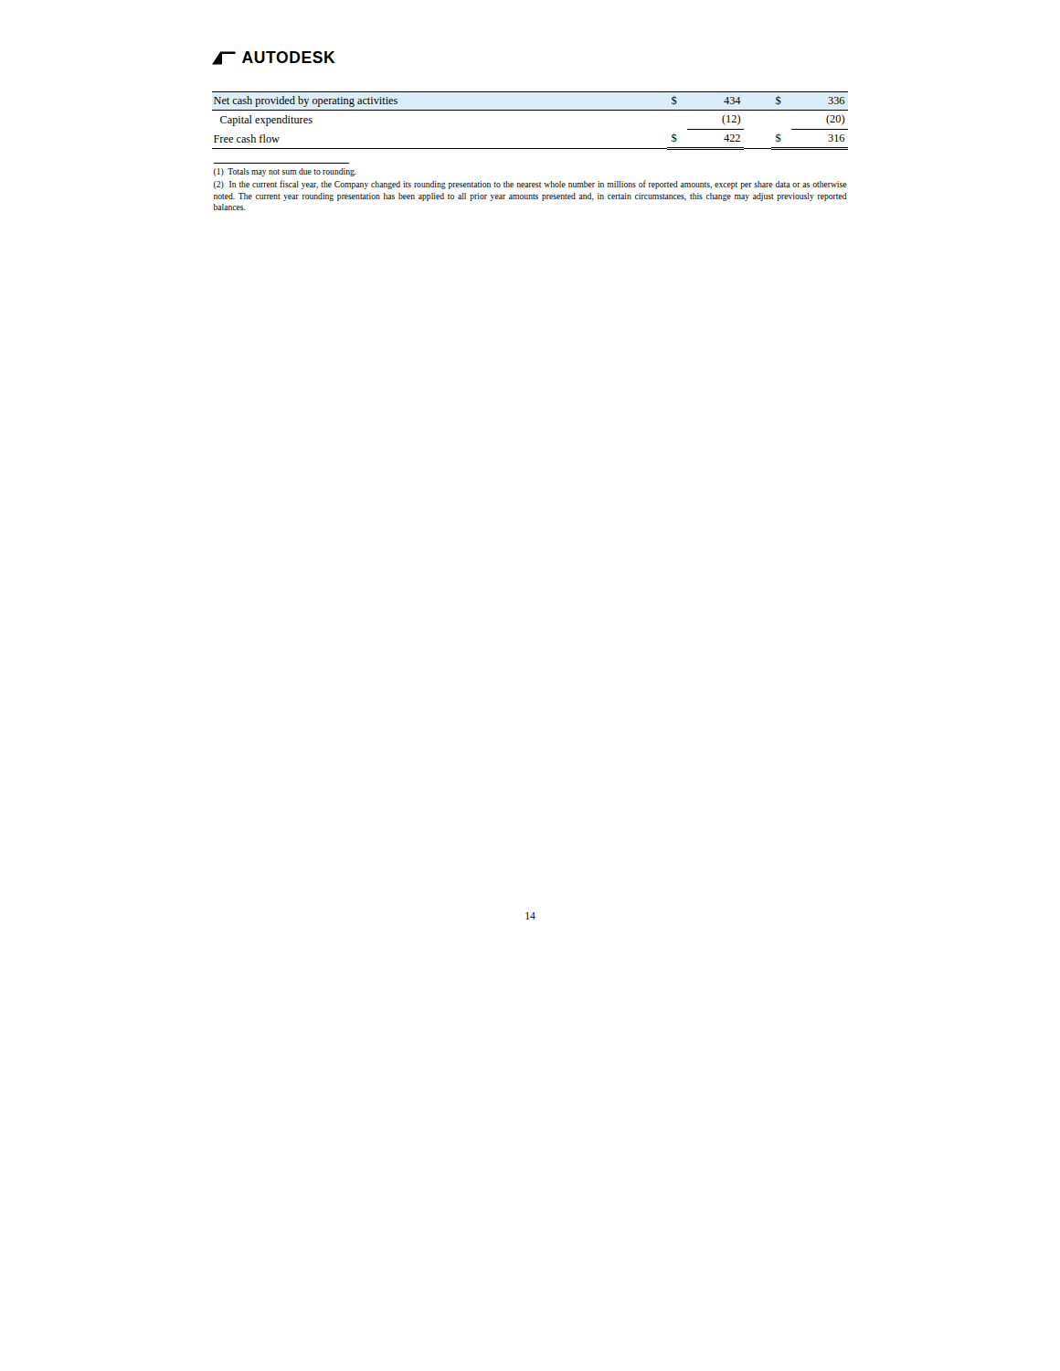AUTODESK
| Net cash provided by operating activities | $ | 434 | | $ | 336 |
| Capital expenditures | | (12) | | | (20) |
| Free cash flow | $ | 422 | | $ | 316 |
(1) Totals may not sum due to rounding.
(2) In the current fiscal year, the Company changed its rounding presentation to the nearest whole number in millions of reported amounts, except per share data or as otherwise noted. The current year rounding presentation has been applied to all prior year amounts presented and, in certain circumstances, this change may adjust previously reported balances.
14